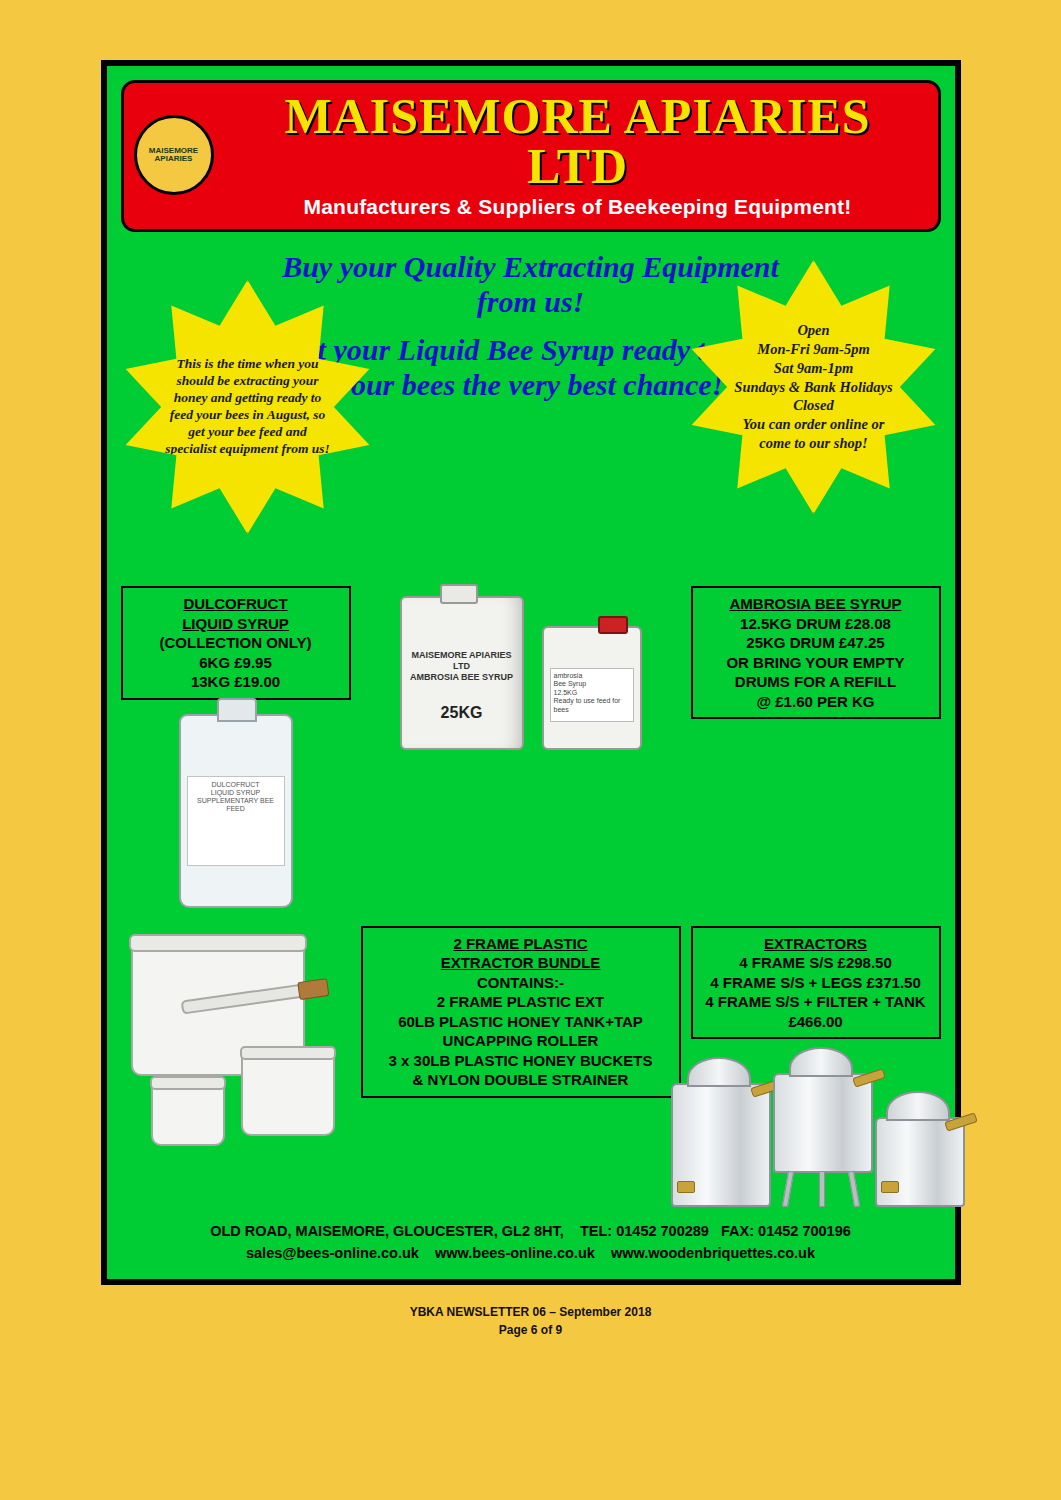MAISEMORE
APIARIES
MAISEMORE APIARIES LTD
Manufacturers & Suppliers of Beekeeping Equipment!
This is the time when you should be extracting your honey and getting ready to feed your bees in August, so get your bee feed and specialist equipment from us!
Open
Mon-Fri 9am-5pm
Sat 9am-1pm
Sundays & Bank Holidays Closed
You can order online or come to our shop!
Buy your Quality Extracting Equipment from us! Get your Liquid Bee Syrup ready to give your bees the very best chance!
DULCOFRUCT LIQUID SYRUP (COLLECTION ONLY)
6KG £9.95
13KG £19.00
DULCOFRUCT
LIQUID SYRUP
SUPPLEMENTARY BEE FEED
MAISEMORE APIARIES LTD
AMBROSIA BEE SYRUP
25KG
ambrosia
Bee Syrup
12.5KG
Ready to use feed for bees
AMBROSIA BEE SYRUP 12.5KG DRUM £28.08
25KG DRUM £47.25
OR BRING YOUR EMPTY DRUMS FOR A REFILL
@ £1.60 PER KG
2 FRAME PLASTIC EXTRACTOR BUNDLE
CONTAINS:-
2 FRAME PLASTIC EXT
60LB PLASTIC HONEY TANK+TAP
UNCAPPING ROLLER
3 x 30LB PLASTIC HONEY BUCKETS
& NYLON DOUBLE STRAINER
EXTRACTORS 4 FRAME S/S £298.50
4 FRAME S/S + LEGS £371.50
4 FRAME S/S + FILTER + TANK
£466.00
OLD ROAD, MAISEMORE, GLOUCESTER, GL2 8HT, TEL: 01452 700289 FAX: 01452 700196
sales@bees-online.co.uk www.bees-online.co.uk www.woodenbriquettes.co.uk
YBKA NEWSLETTER 06 – September 2018
Page 6 of 9